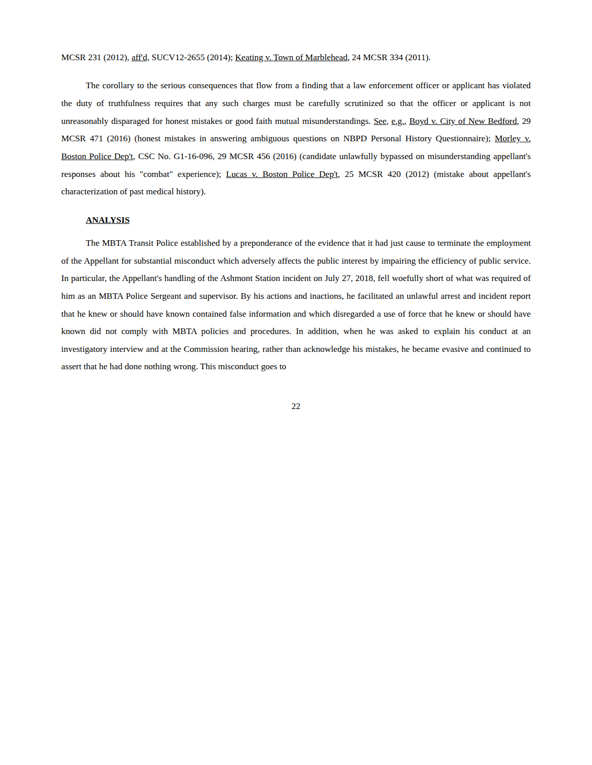MCSR 231 (2012), aff'd, SUCV12-2655 (2014); Keating v. Town of Marblehead, 24 MCSR 334 (2011).
The corollary to the serious consequences that flow from a finding that a law enforcement officer or applicant has violated the duty of truthfulness requires that any such charges must be carefully scrutinized so that the officer or applicant is not unreasonably disparaged for honest mistakes or good faith mutual misunderstandings. See, e.g., Boyd v. City of New Bedford, 29 MCSR 471 (2016) (honest mistakes in answering ambiguous questions on NBPD Personal History Questionnaire); Morley v. Boston Police Dep't, CSC No. G1-16-096, 29 MCSR 456 (2016) (candidate unlawfully bypassed on misunderstanding appellant's responses about his "combat" experience); Lucas v. Boston Police Dep't, 25 MCSR 420 (2012) (mistake about appellant's characterization of past medical history).
ANALYSIS
The MBTA Transit Police established by a preponderance of the evidence that it had just cause to terminate the employment of the Appellant for substantial misconduct which adversely affects the public interest by impairing the efficiency of public service. In particular, the Appellant's handling of the Ashmont Station incident on July 27, 2018, fell woefully short of what was required of him as an MBTA Police Sergeant and supervisor. By his actions and inactions, he facilitated an unlawful arrest and incident report that he knew or should have known contained false information and which disregarded a use of force that he knew or should have known did not comply with MBTA policies and procedures. In addition, when he was asked to explain his conduct at an investigatory interview and at the Commission hearing, rather than acknowledge his mistakes, he became evasive and continued to assert that he had done nothing wrong. This misconduct goes to
22